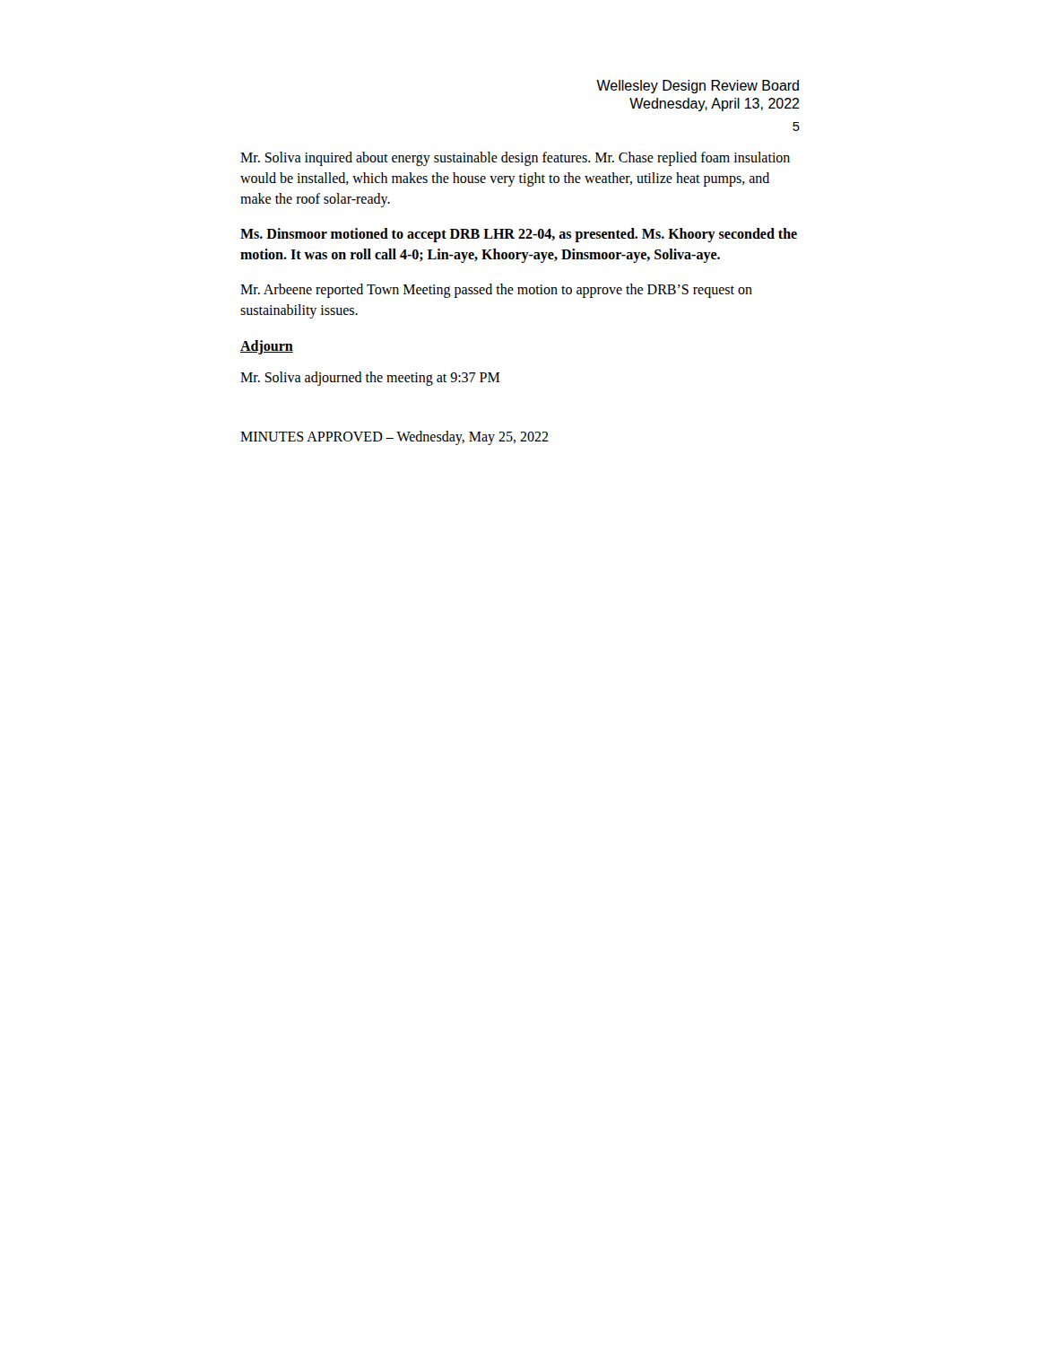Wellesley Design Review Board Wednesday, April 13, 2022
5
Mr. Soliva inquired about energy sustainable design features. Mr. Chase replied foam insulation would be installed, which makes the house very tight to the weather, utilize heat pumps, and make the roof solar-ready.
Ms. Dinsmoor motioned to accept DRB LHR 22-04, as presented. Ms. Khoory seconded the motion. It was on roll call 4-0; Lin-aye, Khoory-aye, Dinsmoor-aye, Soliva-aye.
Mr. Arbeene reported Town Meeting passed the motion to approve the DRB’S request on sustainability issues.
Adjourn
Mr. Soliva adjourned the meeting at 9:37 PM
MINUTES APPROVED – Wednesday, May 25, 2022